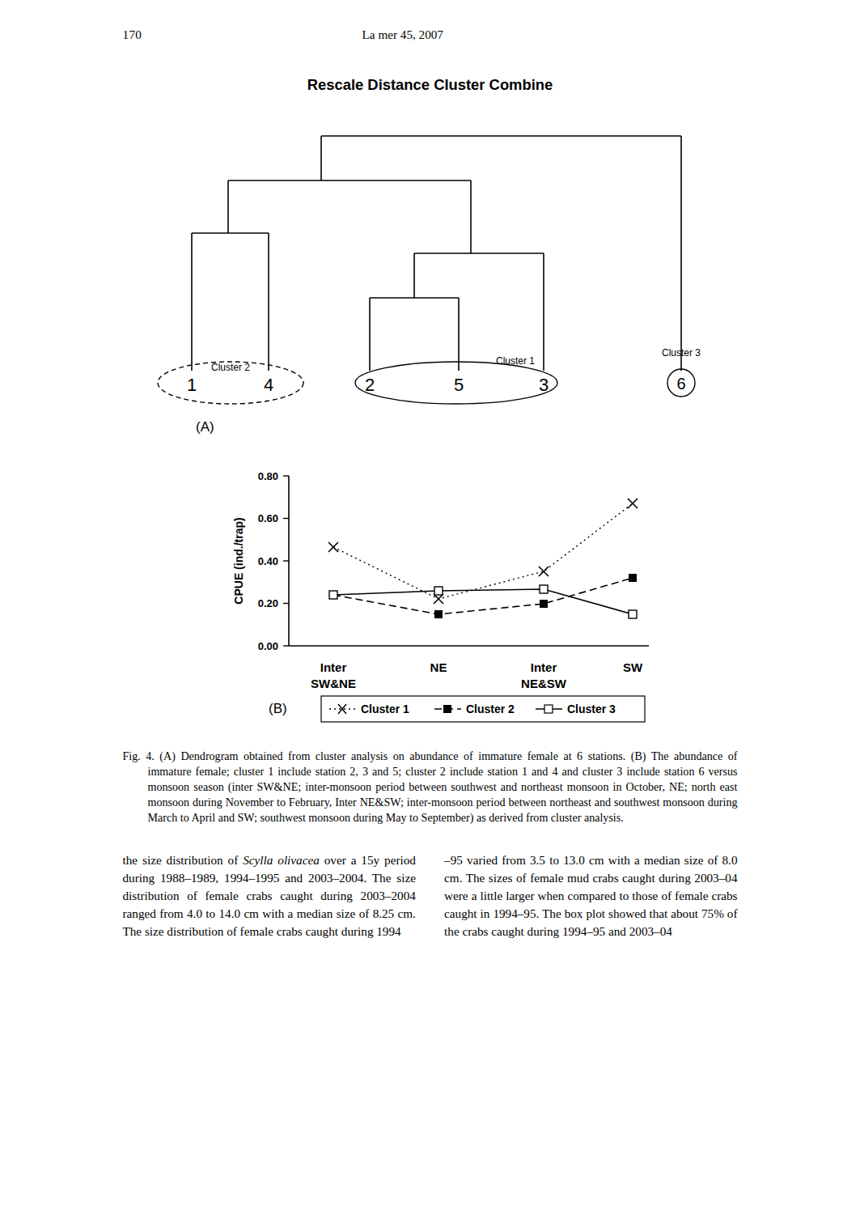170 La mer 45, 2007
Rescale Distance Cluster Combine
Cluster 2 Cluster 1 Cluster 3 1 4 2 5 3 6 (A) 0.00 0.20 0.40 0.60 0.80 CPUE (ind./trap) Inter SW&NE NE Inter NE&SW SW Cluster 1 Cluster 2 Cluster 3 (B)
Fig. 4. (A) Dendrogram obtained from cluster analysis on abundance of immature female at 6 stations. (B) The abundance of immature female; cluster 1 include station 2, 3 and 5; cluster 2 include station 1 and 4 and cluster 3 include station 6 versus monsoon season (inter SW&NE; inter-monsoon period between southwest and northeast monsoon in October, NE; north east monsoon during November to February, Inter NE&SW; inter-monsoon period between northeast and southwest monsoon during March to April and SW; southwest monsoon during May to September) as derived from cluster analysis.
the size distribution of Scylla olivacea over a 15y period during 1988–1989, 1994–1995 and 2003–2004. The size distribution of female crabs caught during 2003–2004 ranged from 4.0 to 14.0 cm with a median size of 8.25 cm. The size distribution of female crabs caught during 1994
–95 varied from 3.5 to 13.0 cm with a median size of 8.0 cm. The sizes of female mud crabs caught during 2003–04 were a little larger when compared to those of female crabs caught in 1994–95. The box plot showed that about 75% of the crabs caught during 1994–95 and 2003–04